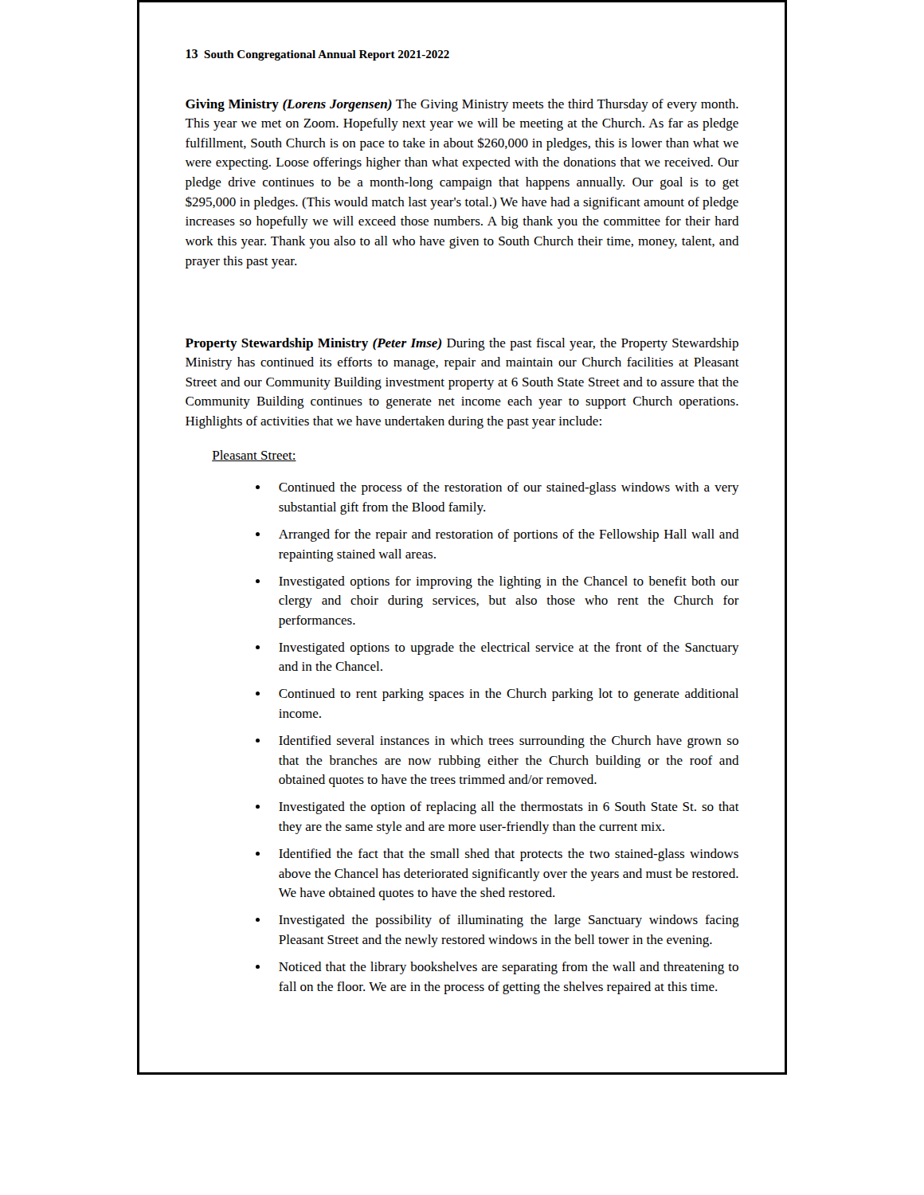13 South Congregational Annual Report 2021-2022
Giving Ministry (Lorens Jorgensen) The Giving Ministry meets the third Thursday of every month. This year we met on Zoom. Hopefully next year we will be meeting at the Church. As far as pledge fulfillment, South Church is on pace to take in about $260,000 in pledges, this is lower than what we were expecting. Loose offerings higher than what expected with the donations that we received. Our pledge drive continues to be a month-long campaign that happens annually. Our goal is to get $295,000 in pledges. (This would match last year's total.) We have had a significant amount of pledge increases so hopefully we will exceed those numbers. A big thank you the committee for their hard work this year. Thank you also to all who have given to South Church their time, money, talent, and prayer this past year.
Property Stewardship Ministry (Peter Imse) During the past fiscal year, the Property Stewardship Ministry has continued its efforts to manage, repair and maintain our Church facilities at Pleasant Street and our Community Building investment property at 6 South State Street and to assure that the Community Building continues to generate net income each year to support Church operations. Highlights of activities that we have undertaken during the past year include:
Pleasant Street:
Continued the process of the restoration of our stained-glass windows with a very substantial gift from the Blood family.
Arranged for the repair and restoration of portions of the Fellowship Hall wall and repainting stained wall areas.
Investigated options for improving the lighting in the Chancel to benefit both our clergy and choir during services, but also those who rent the Church for performances.
Investigated options to upgrade the electrical service at the front of the Sanctuary and in the Chancel.
Continued to rent parking spaces in the Church parking lot to generate additional income.
Identified several instances in which trees surrounding the Church have grown so that the branches are now rubbing either the Church building or the roof and obtained quotes to have the trees trimmed and/or removed.
Investigated the option of replacing all the thermostats in 6 South State St. so that they are the same style and are more user-friendly than the current mix.
Identified the fact that the small shed that protects the two stained-glass windows above the Chancel has deteriorated significantly over the years and must be restored. We have obtained quotes to have the shed restored.
Investigated the possibility of illuminating the large Sanctuary windows facing Pleasant Street and the newly restored windows in the bell tower in the evening.
Noticed that the library bookshelves are separating from the wall and threatening to fall on the floor. We are in the process of getting the shelves repaired at this time.